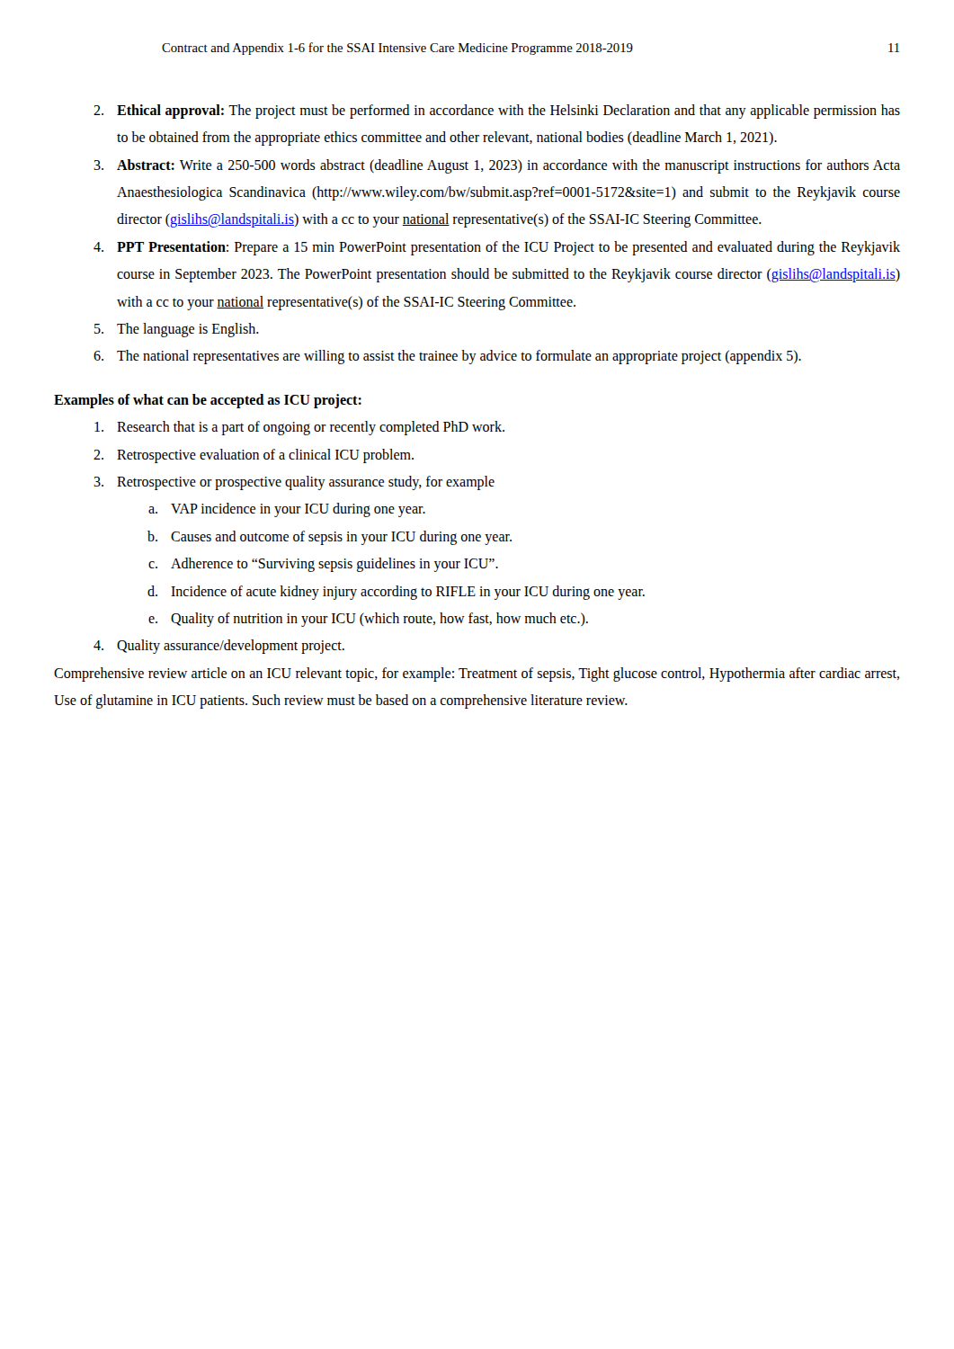Contract and Appendix 1-6 for the SSAI Intensive Care Medicine Programme 2018-2019
11
Ethical approval: The project must be performed in accordance with the Helsinki Declaration and that any applicable permission has to be obtained from the appropriate ethics committee and other relevant, national bodies (deadline March 1, 2021).
Abstract: Write a 250-500 words abstract (deadline August 1, 2023) in accordance with the manuscript instructions for authors Acta Anaesthesiologica Scandinavica (http://www.wiley.com/bw/submit.asp?ref=0001-5172&site=1) and submit to the Reykjavik course director (gislihs@landspitali.is) with a cc to your national representative(s) of the SSAI-IC Steering Committee.
PPT Presentation: Prepare a 15 min PowerPoint presentation of the ICU Project to be presented and evaluated during the Reykjavik course in September 2023. The PowerPoint presentation should be submitted to the Reykjavik course director (gislihs@landspitali.is) with a cc to your national representative(s) of the SSAI-IC Steering Committee.
The language is English.
The national representatives are willing to assist the trainee by advice to formulate an appropriate project (appendix 5).
Examples of what can be accepted as ICU project:
Research that is a part of ongoing or recently completed PhD work.
Retrospective evaluation of a clinical ICU problem.
Retrospective or prospective quality assurance study, for example
VAP incidence in your ICU during one year.
Causes and outcome of sepsis in your ICU during one year.
Adherence to “Surviving sepsis guidelines in your ICU”.
Incidence of acute kidney injury according to RIFLE in your ICU during one year.
Quality of nutrition in your ICU (which route, how fast, how much etc.).
Quality assurance/development project.
Comprehensive review article on an ICU relevant topic, for example: Treatment of sepsis, Tight glucose control, Hypothermia after cardiac arrest, Use of glutamine in ICU patients. Such review must be based on a comprehensive literature review.